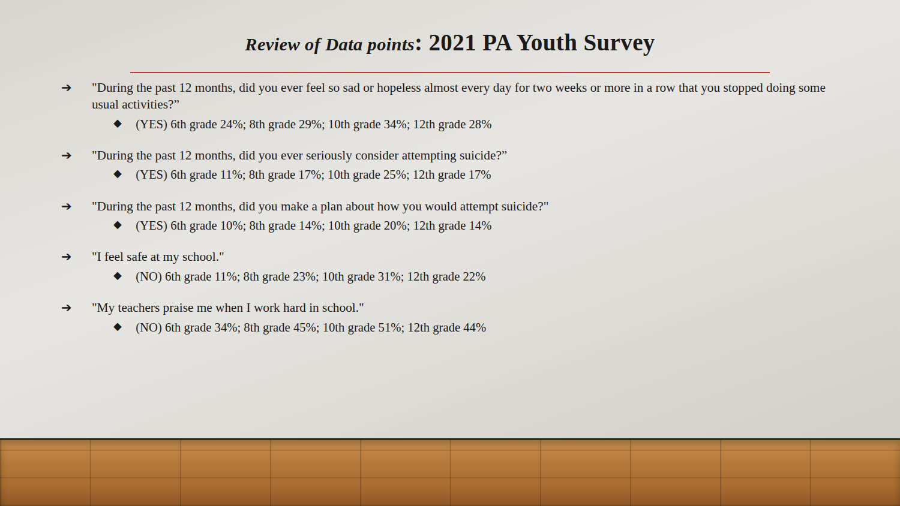Review of Data points: 2021 PA Youth Survey
"During the past 12 months, did you ever feel so sad or hopeless almost every day for two weeks or more in a row that you stopped doing some usual activities?”
(YES) 6th grade 24%; 8th grade 29%; 10th grade 34%; 12th grade 28%
"During the past 12 months, did you ever seriously consider attempting suicide?”
(YES) 6th grade 11%; 8th grade 17%; 10th grade 25%; 12th grade 17%
"During the past 12 months, did you make a plan about how you would attempt suicide?"
(YES) 6th grade 10%; 8th grade 14%; 10th grade 20%; 12th grade 14%
"I feel safe at my school."
(NO) 6th grade 11%; 8th grade 23%; 10th grade 31%; 12th grade 22%
"My teachers praise me when I work hard in school."
(NO) 6th grade 34%; 8th grade 45%; 10th grade 51%; 12th grade 44%